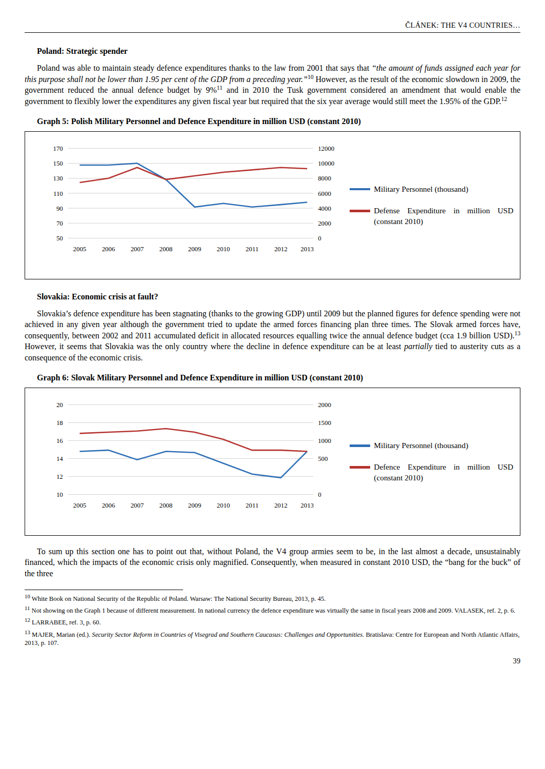ČLÁNEK: THE V4 COUNTRIES…
Poland: Strategic spender
Poland was able to maintain steady defence expenditures thanks to the law from 2001 that says that “the amount of funds assigned each year for this purpose shall not be lower than 1.95 per cent of the GDP from a preceding year.”10 However, as the result of the economic slowdown in 2009, the government reduced the annual defence budget by 9%11 and in 2010 the Tusk government considered an amendment that would enable the government to flexibly lower the expenditures any given fiscal year but required that the six year average would still meet the 1.95% of the GDP.12
Graph 5: Polish Military Personnel and Defence Expenditure in million USD (constant 2010)
170 150 130 110 90 70 50 12000 10000 8000 6000 4000 2000 0 2005 2006 2007 2008 2009 2010 2011 2012 2013
Military Personnel (thousand)
Defense Expenditure in million USD (constant 2010)
Slovakia: Economic crisis at fault?
Slovakia’s defence expenditure has been stagnating (thanks to the growing GDP) until 2009 but the planned figures for defence spending were not achieved in any given year although the government tried to update the armed forces financing plan three times. The Slovak armed forces have, consequently, between 2002 and 2011 accumulated deficit in allocated resources equalling twice the annual defence budget (cca 1.9 billion USD).13 However, it seems that Slovakia was the only country where the decline in defence expenditure can be at least partially tied to austerity cuts as a consequence of the economic crisis.
Graph 6: Slovak Military Personnel and Defence Expenditure in million USD (constant 2010)
20 18 16 14 12 10 2000 1500 1000 500 0 2005 2006 2007 2008 2009 2010 2011 2012 2013
Military Personnel (thousand)
Defence Expenditure in million USD (constant 2010)
To sum up this section one has to point out that, without Poland, the V4 group armies seem to be, in the last almost a decade, unsustainably financed, which the impacts of the economic crisis only magnified. Consequently, when measured in constant 2010 USD, the “bang for the buck” of the three
10 White Book on National Security of the Republic of Poland. Warsaw: The National Security Bureau, 2013, p. 45.
11 Not showing on the Graph 1 because of different measurement. In national currency the defence expenditure was virtually the same in fiscal years 2008 and 2009. VALASEK, ref. 2, p. 6.
12 LARRABEE, ref. 3, p. 60.
13 MAJER, Marian (ed.). Security Sector Reform in Countries of Visegrad and Southern Caucasus: Challenges and Opportunities. Bratislava: Centre for European and North Atlantic Affairs, 2013, p. 107.
39